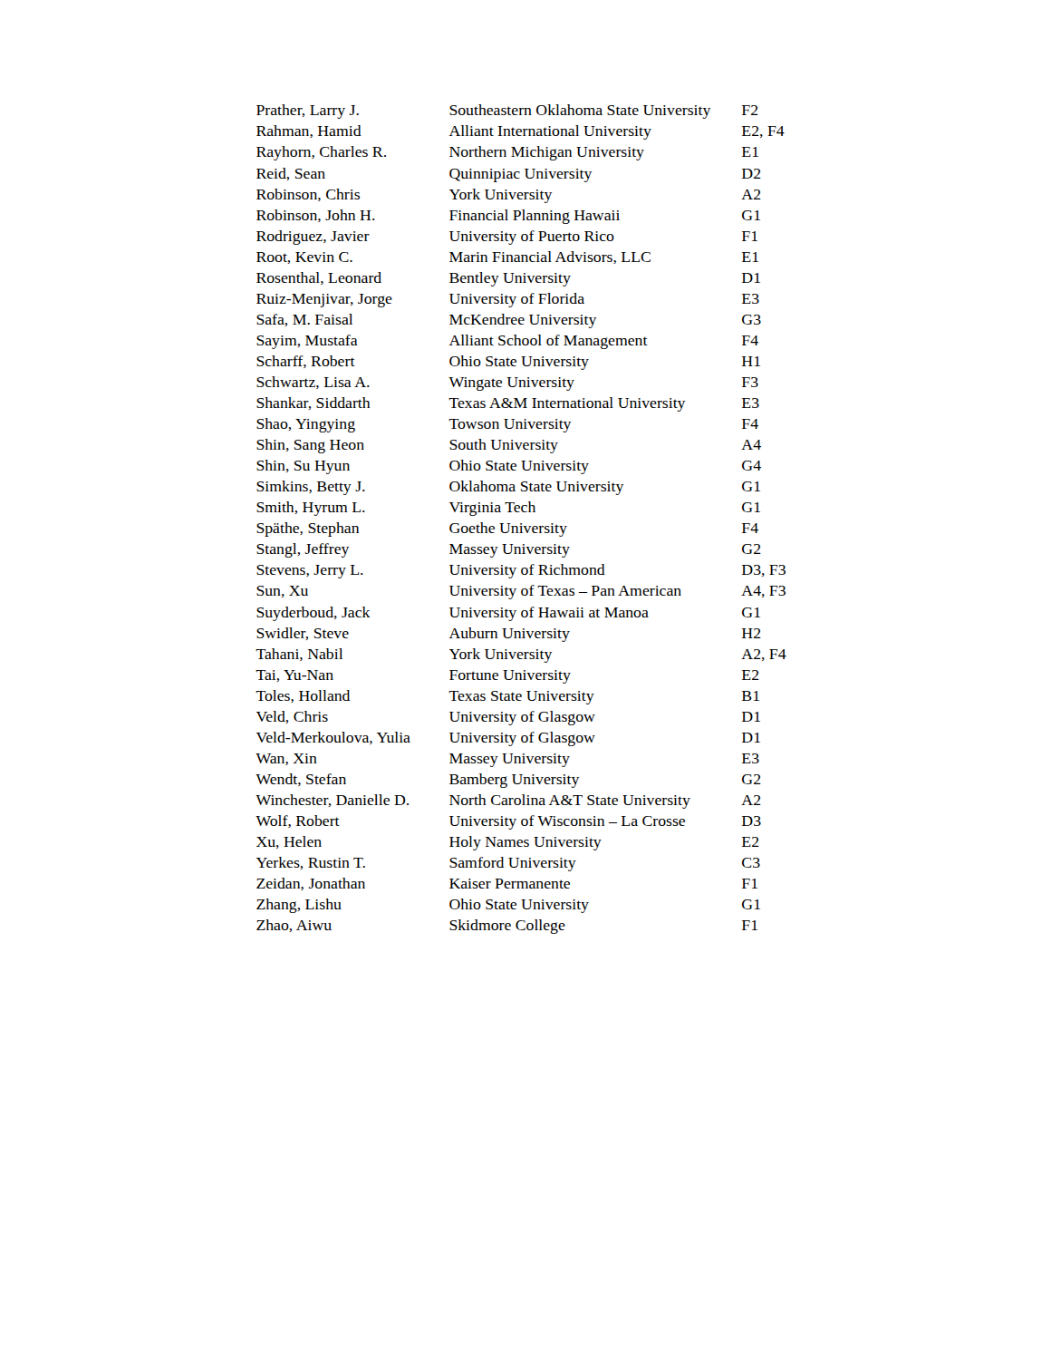| Prather, Larry J. | Southeastern Oklahoma State University | F2 |
| Rahman, Hamid | Alliant International University | E2, F4 |
| Rayhorn, Charles R. | Northern Michigan University | E1 |
| Reid, Sean | Quinnipiac University | D2 |
| Robinson, Chris | York University | A2 |
| Robinson, John H. | Financial Planning Hawaii | G1 |
| Rodriguez, Javier | University of Puerto Rico | F1 |
| Root, Kevin C. | Marin Financial Advisors, LLC | E1 |
| Rosenthal, Leonard | Bentley University | D1 |
| Ruiz-Menjivar, Jorge | University of Florida | E3 |
| Safa, M. Faisal | McKendree University | G3 |
| Sayim, Mustafa | Alliant School of Management | F4 |
| Scharff, Robert | Ohio State University | H1 |
| Schwartz, Lisa A. | Wingate University | F3 |
| Shankar, Siddarth | Texas A&M International University | E3 |
| Shao, Yingying | Towson University | F4 |
| Shin, Sang Heon | South University | A4 |
| Shin, Su Hyun | Ohio State University | G4 |
| Simkins, Betty J. | Oklahoma State University | G1 |
| Smith, Hyrum L. | Virginia Tech | G1 |
| Späthe, Stephan | Goethe University | F4 |
| Stangl, Jeffrey | Massey University | G2 |
| Stevens, Jerry L. | University of Richmond | D3, F3 |
| Sun, Xu | University of Texas – Pan American | A4, F3 |
| Suyderboud, Jack | University of Hawaii at Manoa | G1 |
| Swidler, Steve | Auburn University | H2 |
| Tahani, Nabil | York University | A2, F4 |
| Tai, Yu-Nan | Fortune University | E2 |
| Toles, Holland | Texas State University | B1 |
| Veld, Chris | University of Glasgow | D1 |
| Veld-Merkoulova, Yulia | University of Glasgow | D1 |
| Wan, Xin | Massey University | E3 |
| Wendt, Stefan | Bamberg University | G2 |
| Winchester, Danielle D. | North Carolina A&T State University | A2 |
| Wolf, Robert | University of Wisconsin – La Crosse | D3 |
| Xu, Helen | Holy Names University | E2 |
| Yerkes, Rustin T. | Samford University | C3 |
| Zeidan, Jonathan | Kaiser Permanente | F1 |
| Zhang, Lishu | Ohio State University | G1 |
| Zhao, Aiwu | Skidmore College | F1 |